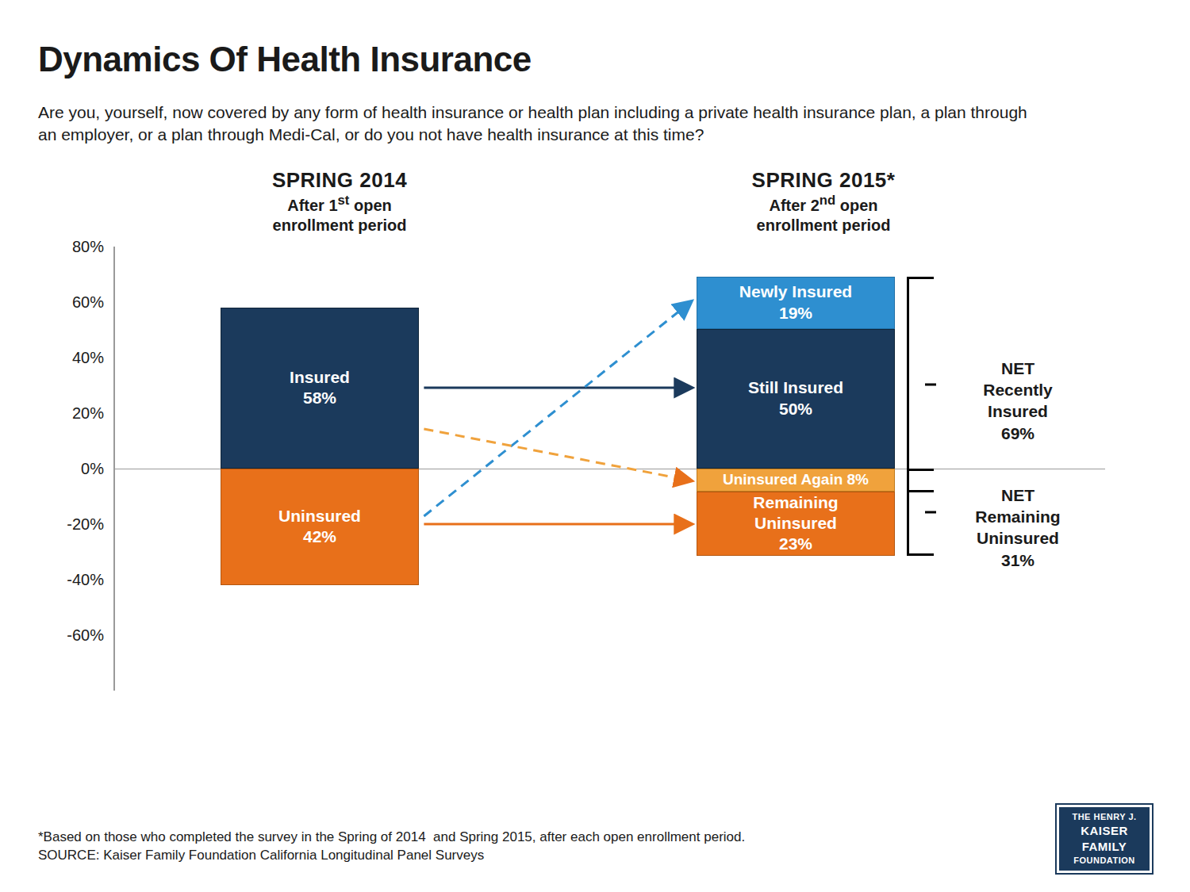Dynamics Of Health Insurance
Are you, yourself, now covered by any form of health insurance or health plan including a private health insurance plan, a plan through an employer, or a plan through Medi-Cal, or do you not have health insurance at this time?
SPRING 2014
After 1st open
enrollment period
SPRING 2015*
After 2nd open
enrollment period
80%
60%
40%
20%
0%
-20%
-40%
-60%
Insured
58%
Uninsured
42%
Newly Insured
19%
Still Insured
50%
Uninsured Again 8%
Remaining
Uninsured
23%
NET
Recently
Insured
69%
NET
Remaining
Uninsured
31%
*Based on those who completed the survey in the Spring of 2014 and Spring 2015, after each open enrollment period.
SOURCE: Kaiser Family Foundation California Longitudinal Panel Surveys
THE HENRY J.
KAISER
FAMILY
FOUNDATION